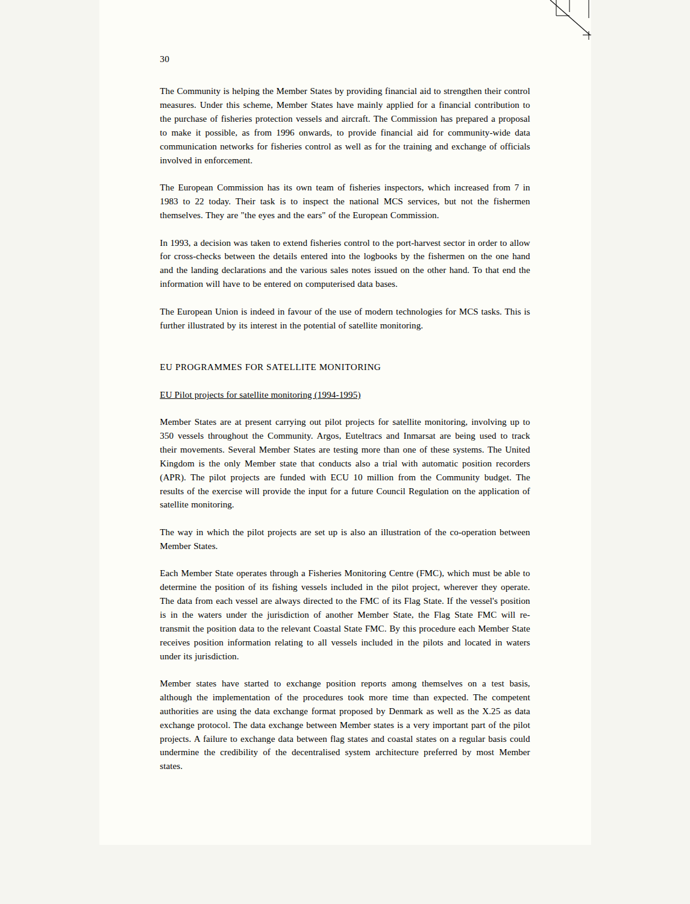30
The Community is helping the Member States by providing financial aid to strengthen their control measures. Under this scheme, Member States have mainly applied for a financial contribution to the purchase of fisheries protection vessels and aircraft. The Commission has prepared a proposal to make it possible, as from 1996 onwards, to provide financial aid for community-wide data communication networks for fisheries control as well as for the training and exchange of officials involved in enforcement.
The European Commission has its own team of fisheries inspectors, which increased from 7 in 1983 to 22 today. Their task is to inspect the national MCS services, but not the fishermen themselves. They are "the eyes and the ears" of the European Commission.
In 1993, a decision was taken to extend fisheries control to the port-harvest sector in order to allow for cross-checks between the details entered into the logbooks by the fishermen on the one hand and the landing declarations and the various sales notes issued on the other hand. To that end the information will have to be entered on computerised data bases.
The European Union is indeed in favour of the use of modern technologies for MCS tasks. This is further illustrated by its interest in the potential of satellite monitoring.
EU Programmes for Satellite Monitoring
EU Pilot projects for satellite monitoring (1994-1995)
Member States are at present carrying out pilot projects for satellite monitoring, involving up to 350 vessels throughout the Community. Argos, Euteltracs and Inmarsat are being used to track their movements. Several Member States are testing more than one of these systems. The United Kingdom is the only Member state that conducts also a trial with automatic position recorders (APR). The pilot projects are funded with ECU 10 million from the Community budget. The results of the exercise will provide the input for a future Council Regulation on the application of satellite monitoring.
The way in which the pilot projects are set up is also an illustration of the co-operation between Member States.
Each Member State operates through a Fisheries Monitoring Centre (FMC), which must be able to determine the position of its fishing vessels included in the pilot project, wherever they operate. The data from each vessel are always directed to the FMC of its Flag State. If the vessel's position is in the waters under the jurisdiction of another Member State, the Flag State FMC will re-transmit the position data to the relevant Coastal State FMC. By this procedure each Member State receives position information relating to all vessels included in the pilots and located in waters under its jurisdiction.
Member states have started to exchange position reports among themselves on a test basis, although the implementation of the procedures took more time than expected. The competent authorities are using the data exchange format proposed by Denmark as well as the X.25 as data exchange protocol. The data exchange between Member states is a very important part of the pilot projects. A failure to exchange data between flag states and coastal states on a regular basis could undermine the credibility of the decentralised system architecture preferred by most Member states.